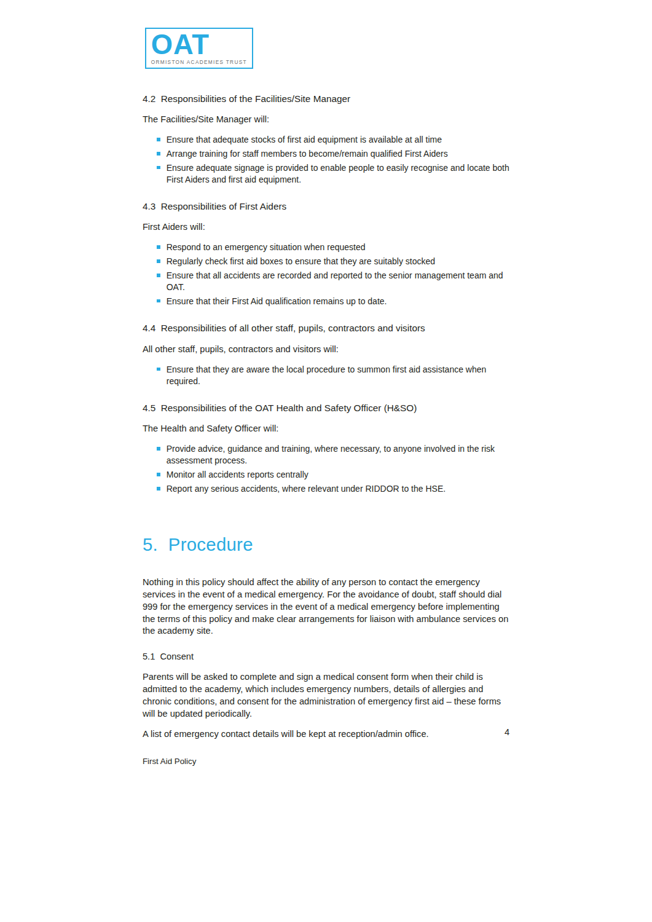OAT Ormiston Academies Trust
4.2 Responsibilities of the Facilities/Site Manager
The Facilities/Site Manager will:
Ensure that adequate stocks of first aid equipment is available at all time
Arrange training for staff members to become/remain qualified First Aiders
Ensure adequate signage is provided to enable people to easily recognise and locate both First Aiders and first aid equipment.
4.3 Responsibilities of First Aiders
First Aiders will:
Respond to an emergency situation when requested
Regularly check first aid boxes to ensure that they are suitably stocked
Ensure that all accidents are recorded and reported to the senior management team and OAT.
Ensure that their First Aid qualification remains up to date.
4.4 Responsibilities of all other staff, pupils, contractors and visitors
All other staff, pupils, contractors and visitors will:
Ensure that they are aware the local procedure to summon first aid assistance when required.
4.5 Responsibilities of the OAT Health and Safety Officer (H&SO)
The Health and Safety Officer will:
Provide advice, guidance and training, where necessary, to anyone involved in the risk assessment process.
Monitor all accidents reports centrally
Report any serious accidents, where relevant under RIDDOR to the HSE.
5. Procedure
Nothing in this policy should affect the ability of any person to contact the emergency services in the event of a medical emergency. For the avoidance of doubt, staff should dial 999 for the emergency services in the event of a medical emergency before implementing the terms of this policy and make clear arrangements for liaison with ambulance services on the academy site.
5.1 Consent
Parents will be asked to complete and sign a medical consent form when their child is admitted to the academy, which includes emergency numbers, details of allergies and chronic conditions, and consent for the administration of emergency first aid – these forms will be updated periodically.
A list of emergency contact details will be kept at reception/admin office.
4
First Aid Policy